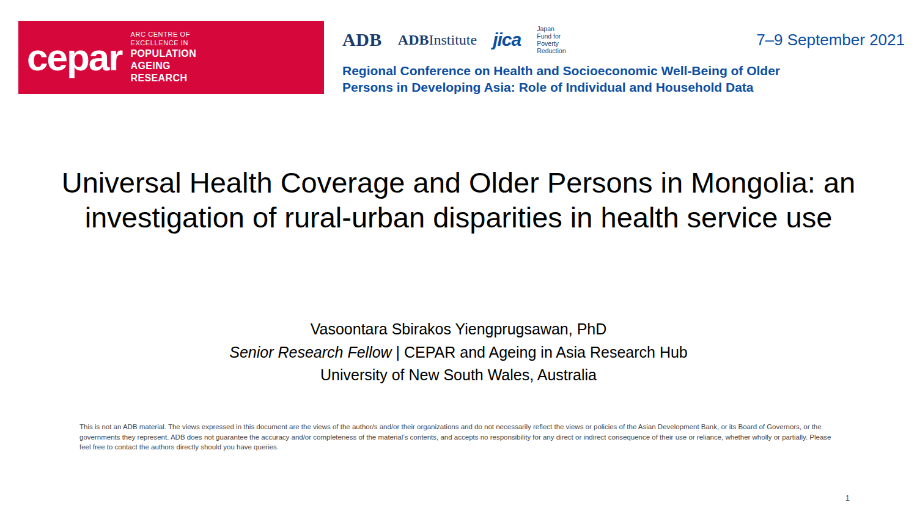cepar
ARC CENTRE OF
EXCELLENCE IN
POPULATION
AGEING
RESEARCH
ADB ADBInstitute jica Japan
Fund for
Poverty
Reduction 7–9 September 2021
Regional Conference on Health and Socioeconomic Well-Being of Older
Persons in Developing Asia: Role of Individual and Household Data
Universal Health Coverage and Older Persons in Mongolia: an investigation of rural-urban disparities in health service use
Vasoontara Sbirakos Yiengprugsawan, PhD
Senior Research Fellow | CEPAR and Ageing in Asia Research Hub
University of New South Wales, Australia
This is not an ADB material. The views expressed in this document are the views of the author/s and/or their organizations and do not necessarily reflect the views or policies of the Asian Development Bank, or its Board of Governors, or the governments they represent. ADB does not guarantee the accuracy and/or completeness of the material’s contents, and accepts no responsibility for any direct or indirect consequence of their use or reliance, whether wholly or partially. Please feel free to contact the authors directly should you have queries.
1